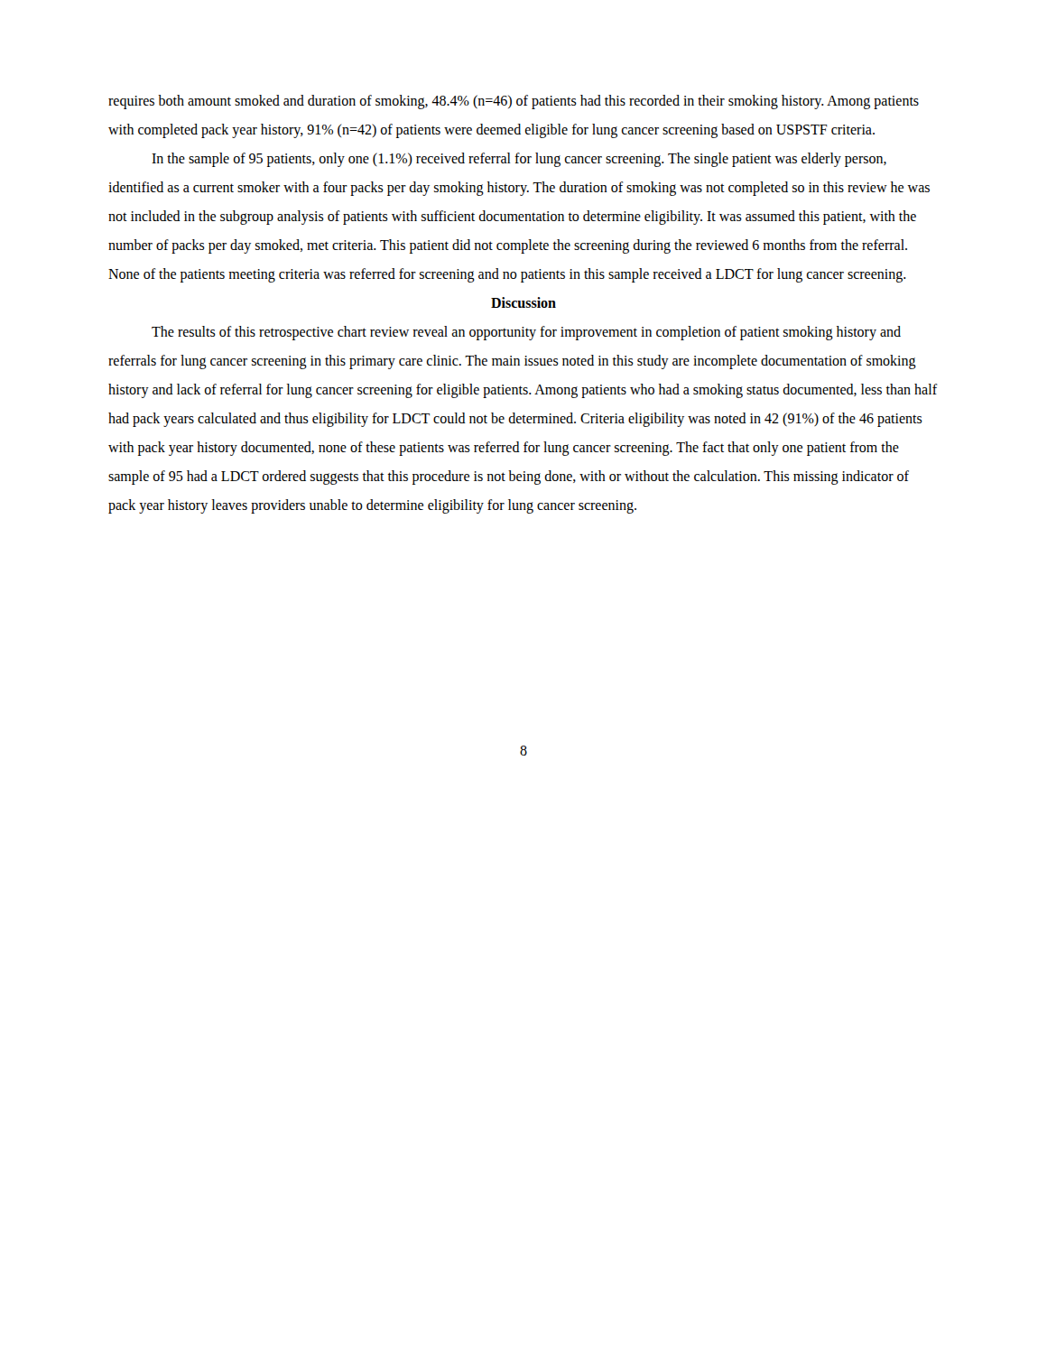requires both amount smoked and duration of smoking, 48.4% (n=46) of patients had this recorded in their smoking history. Among patients with completed pack year history, 91% (n=42) of patients were deemed eligible for lung cancer screening based on USPSTF criteria.
In the sample of 95 patients, only one (1.1%) received referral for lung cancer screening. The single patient was elderly person, identified as a current smoker with a four packs per day smoking history. The duration of smoking was not completed so in this review he was not included in the subgroup analysis of patients with sufficient documentation to determine eligibility. It was assumed this patient, with the number of packs per day smoked, met criteria. This patient did not complete the screening during the reviewed 6 months from the referral. None of the patients meeting criteria was referred for screening and no patients in this sample received a LDCT for lung cancer screening.
Discussion
The results of this retrospective chart review reveal an opportunity for improvement in completion of patient smoking history and referrals for lung cancer screening in this primary care clinic. The main issues noted in this study are incomplete documentation of smoking history and lack of referral for lung cancer screening for eligible patients. Among patients who had a smoking status documented, less than half had pack years calculated and thus eligibility for LDCT could not be determined. Criteria eligibility was noted in 42 (91%) of the 46 patients with pack year history documented, none of these patients was referred for lung cancer screening. The fact that only one patient from the sample of 95 had a LDCT ordered suggests that this procedure is not being done, with or without the calculation. This missing indicator of pack year history leaves providers unable to determine eligibility for lung cancer screening.
8